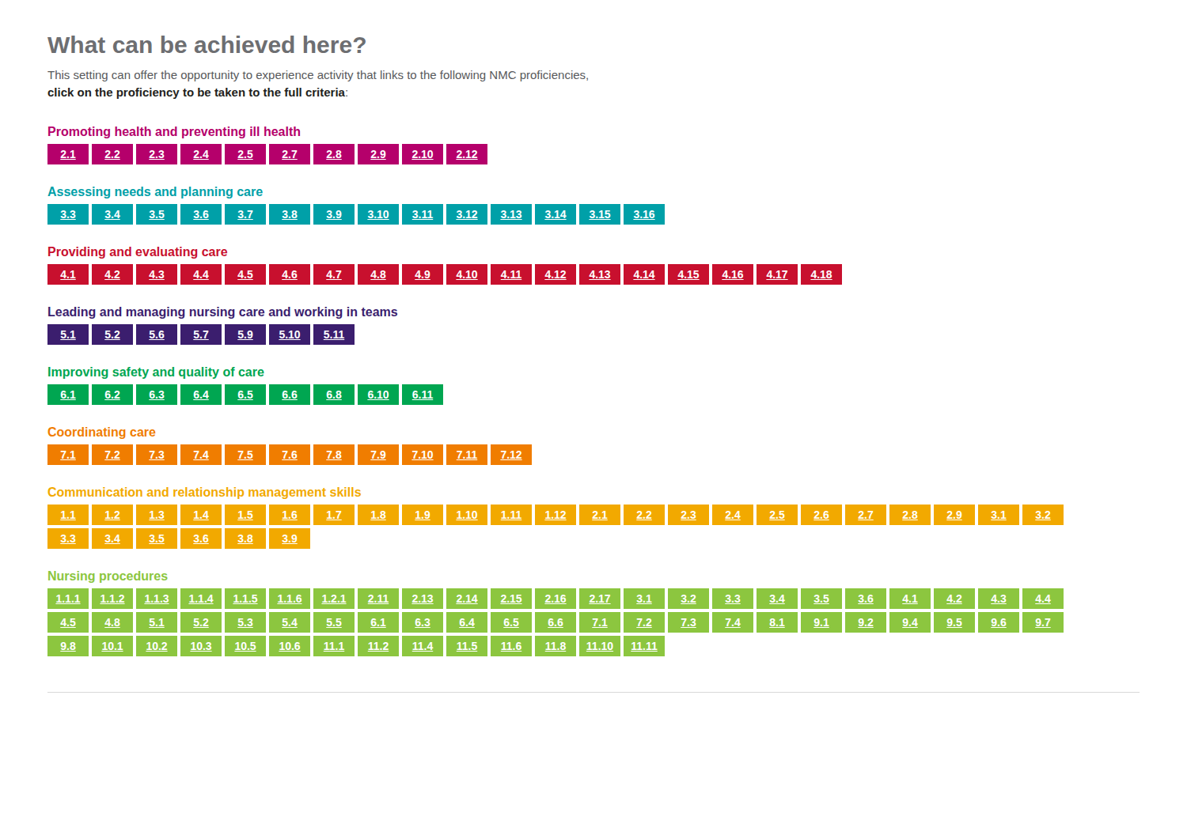What can be achieved here?
This setting can offer the opportunity to experience activity that links to the following NMC proficiencies,
click on the proficiency to be taken to the full criteria:
Promoting health and preventing ill health
2.12.22.32.42.52.72.82.92.102.12
Assessing needs and planning care
3.33.43.53.63.73.83.93.103.113.123.133.143.153.16
Providing and evaluating care
4.14.24.34.44.54.64.74.84.94.104.114.124.134.144.154.164.174.18
Leading and managing nursing care and working in teams
5.15.25.65.75.95.105.11
Improving safety and quality of care
6.16.26.36.46.56.66.86.106.11
Coordinating care
7.17.27.37.47.57.67.87.97.107.117.12
Communication and relationship management skills
1.11.21.31.41.51.61.71.81.91.101.111.122.12.22.32.42.52.62.72.82.93.13.23.33.43.53.63.83.9
Nursing procedures
1.1.11.1.21.1.31.1.41.1.51.1.61.2.12.112.132.142.152.162.173.13.23.33.43.53.64.14.24.34.44.54.85.15.25.35.45.56.16.36.46.56.67.17.27.37.48.19.19.29.49.59.69.79.810.110.210.310.510.611.111.211.411.511.611.811.1011.11